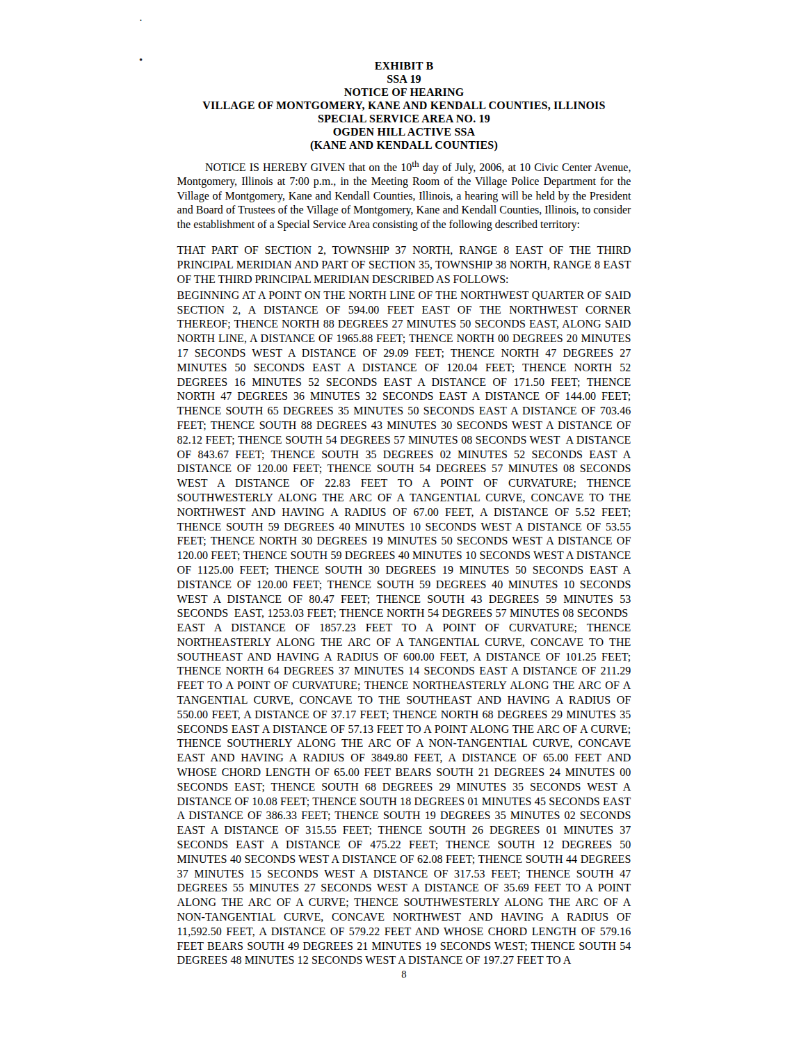·
•
EXHIBIT B
SSA 19
NOTICE OF HEARING
VILLAGE OF MONTGOMERY, KANE AND KENDALL COUNTIES, ILLINOIS
SPECIAL SERVICE AREA NO. 19
OGDEN HILL ACTIVE SSA
(KANE AND KENDALL COUNTIES)
NOTICE IS HEREBY GIVEN that on the 10th day of July, 2006, at 10 Civic Center Avenue, Montgomery, Illinois at 7:00 p.m., in the Meeting Room of the Village Police Department for the Village of Montgomery, Kane and Kendall Counties, Illinois, a hearing will be held by the President and Board of Trustees of the Village of Montgomery, Kane and Kendall Counties, Illinois, to consider the establishment of a Special Service Area consisting of the following described territory:
THAT PART OF SECTION 2, TOWNSHIP 37 NORTH, RANGE 8 EAST OF THE THIRD PRINCIPAL MERIDIAN AND PART OF SECTION 35, TOWNSHIP 38 NORTH, RANGE 8 EAST OF THE THIRD PRINCIPAL MERIDIAN DESCRIBED AS FOLLOWS:
BEGINNING AT A POINT ON THE NORTH LINE OF THE NORTHWEST QUARTER OF SAID SECTION 2, A DISTANCE OF 594.00 FEET EAST OF THE NORTHWEST CORNER THEREOF; THENCE NORTH 88 DEGREES 27 MINUTES 50 SECONDS EAST, ALONG SAID NORTH LINE, A DISTANCE OF 1965.88 FEET; THENCE NORTH 00 DEGREES 20 MINUTES 17 SECONDS WEST A DISTANCE OF 29.09 FEET; THENCE NORTH 47 DEGREES 27 MINUTES 50 SECONDS EAST A DISTANCE OF 120.04 FEET; THENCE NORTH 52 DEGREES 16 MINUTES 52 SECONDS EAST A DISTANCE OF 171.50 FEET; THENCE NORTH 47 DEGREES 36 MINUTES 32 SECONDS EAST A DISTANCE OF 144.00 FEET; THENCE SOUTH 65 DEGREES 35 MINUTES 50 SECONDS EAST A DISTANCE OF 703.46 FEET; THENCE SOUTH 88 DEGREES 43 MINUTES 30 SECONDS WEST A DISTANCE OF 82.12 FEET; THENCE SOUTH 54 DEGREES 57 MINUTES 08 SECONDS WEST A DISTANCE OF 843.67 FEET; THENCE SOUTH 35 DEGREES 02 MINUTES 52 SECONDS EAST A DISTANCE OF 120.00 FEET; THENCE SOUTH 54 DEGREES 57 MINUTES 08 SECONDS WEST A DISTANCE OF 22.83 FEET TO A POINT OF CURVATURE; THENCE SOUTHWESTERLY ALONG THE ARC OF A TANGENTIAL CURVE, CONCAVE TO THE NORTHWEST AND HAVING A RADIUS OF 67.00 FEET, A DISTANCE OF 5.52 FEET; THENCE SOUTH 59 DEGREES 40 MINUTES 10 SECONDS WEST A DISTANCE OF 53.55 FEET; THENCE NORTH 30 DEGREES 19 MINUTES 50 SECONDS WEST A DISTANCE OF 120.00 FEET; THENCE SOUTH 59 DEGREES 40 MINUTES 10 SECONDS WEST A DISTANCE OF 1125.00 FEET; THENCE SOUTH 30 DEGREES 19 MINUTES 50 SECONDS EAST A DISTANCE OF 120.00 FEET; THENCE SOUTH 59 DEGREES 40 MINUTES 10 SECONDS WEST A DISTANCE OF 80.47 FEET; THENCE SOUTH 43 DEGREES 59 MINUTES 53 SECONDS EAST, 1253.03 FEET; THENCE NORTH 54 DEGREES 57 MINUTES 08 SECONDS EAST A DISTANCE OF 1857.23 FEET TO A POINT OF CURVATURE; THENCE NORTHEASTERLY ALONG THE ARC OF A TANGENTIAL CURVE, CONCAVE TO THE SOUTHEAST AND HAVING A RADIUS OF 600.00 FEET, A DISTANCE OF 101.25 FEET; THENCE NORTH 64 DEGREES 37 MINUTES 14 SECONDS EAST A DISTANCE OF 211.29 FEET TO A POINT OF CURVATURE; THENCE NORTHEASTERLY ALONG THE ARC OF A TANGENTIAL CURVE, CONCAVE TO THE SOUTHEAST AND HAVING A RADIUS OF 550.00 FEET, A DISTANCE OF 37.17 FEET; THENCE NORTH 68 DEGREES 29 MINUTES 35 SECONDS EAST A DISTANCE OF 57.13 FEET TO A POINT ALONG THE ARC OF A CURVE; THENCE SOUTHERLY ALONG THE ARC OF A NON-TANGENTIAL CURVE, CONCAVE EAST AND HAVING A RADIUS OF 3849.80 FEET, A DISTANCE OF 65.00 FEET AND WHOSE CHORD LENGTH OF 65.00 FEET BEARS SOUTH 21 DEGREES 24 MINUTES 00 SECONDS EAST; THENCE SOUTH 68 DEGREES 29 MINUTES 35 SECONDS WEST A DISTANCE OF 10.08 FEET; THENCE SOUTH 18 DEGREES 01 MINUTES 45 SECONDS EAST A DISTANCE OF 386.33 FEET; THENCE SOUTH 19 DEGREES 35 MINUTES 02 SECONDS EAST A DISTANCE OF 315.55 FEET; THENCE SOUTH 26 DEGREES 01 MINUTES 37 SECONDS EAST A DISTANCE OF 475.22 FEET; THENCE SOUTH 12 DEGREES 50 MINUTES 40 SECONDS WEST A DISTANCE OF 62.08 FEET; THENCE SOUTH 44 DEGREES 37 MINUTES 15 SECONDS WEST A DISTANCE OF 317.53 FEET; THENCE SOUTH 47 DEGREES 55 MINUTES 27 SECONDS WEST A DISTANCE OF 35.69 FEET TO A POINT ALONG THE ARC OF A CURVE; THENCE SOUTHWESTERLY ALONG THE ARC OF A NON-TANGENTIAL CURVE, CONCAVE NORTHWEST AND HAVING A RADIUS OF 11,592.50 FEET, A DISTANCE OF 579.22 FEET AND WHOSE CHORD LENGTH OF 579.16 FEET BEARS SOUTH 49 DEGREES 21 MINUTES 19 SECONDS WEST; THENCE SOUTH 54 DEGREES 48 MINUTES 12 SECONDS WEST A DISTANCE OF 197.27 FEET TO A
8